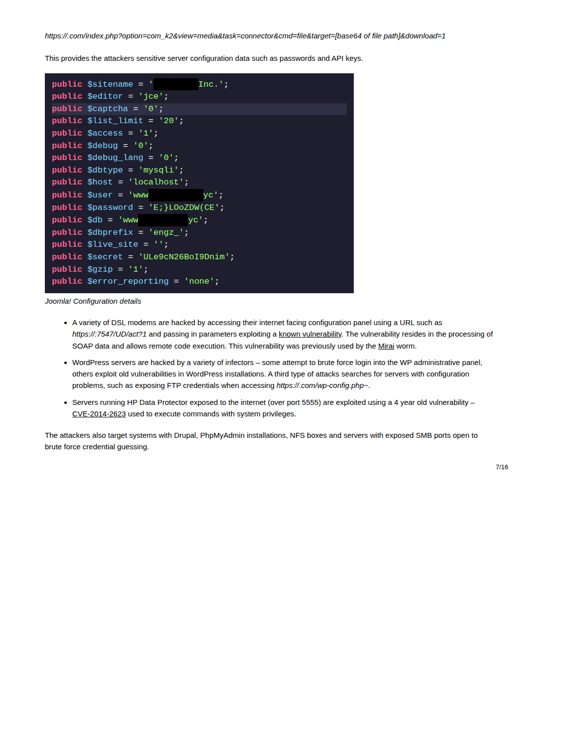https://.com/index.php?option=com_k2&view=media&task=connector&cmd=file&target=[base64 of file path]&download=1
This provides the attackers sensitive server configuration data such as passwords and API keys.
public $sitename = ' Inc.';
public $editor = 'jce';
public $captcha = '0';
public $list_limit = '20';
public $access = '1';
public $debug = '0';
public $debug_lang = '0';
public $dbtype = 'mysqli';
public $host = 'localhost';
public $user = 'www yc';
public $password = 'E;}LOoZDW(CE';
public $db = 'www yc';
public $dbprefix = 'engz_';
public $live_site = '';
public $secret = 'ULe9cN26BoI9Dnim';
public $gzip = '1';
public $error_reporting = 'none';
Joomla! Configuration details
A variety of DSL modems are hacked by accessing their internet facing configuration panel using a URL such as https://:7547/UD/act?1 and passing in parameters exploiting a known vulnerability. The vulnerability resides in the processing of SOAP data and allows remote code execution. This vulnerability was previously used by the Mirai worm.
WordPress servers are hacked by a variety of infectors – some attempt to brute force login into the WP administrative panel, others exploit old vulnerabilities in WordPress installations. A third type of attacks searches for servers with configuration problems, such as exposing FTP credentials when accessing https://.com/wp-config.php~.
Servers running HP Data Protector exposed to the internet (over port 5555) are exploited using a 4 year old vulnerability – CVE-2014-2623 used to execute commands with system privileges.
The attackers also target systems with Drupal, PhpMyAdmin installations, NFS boxes and servers with exposed SMB ports open to brute force credential guessing.
7/16